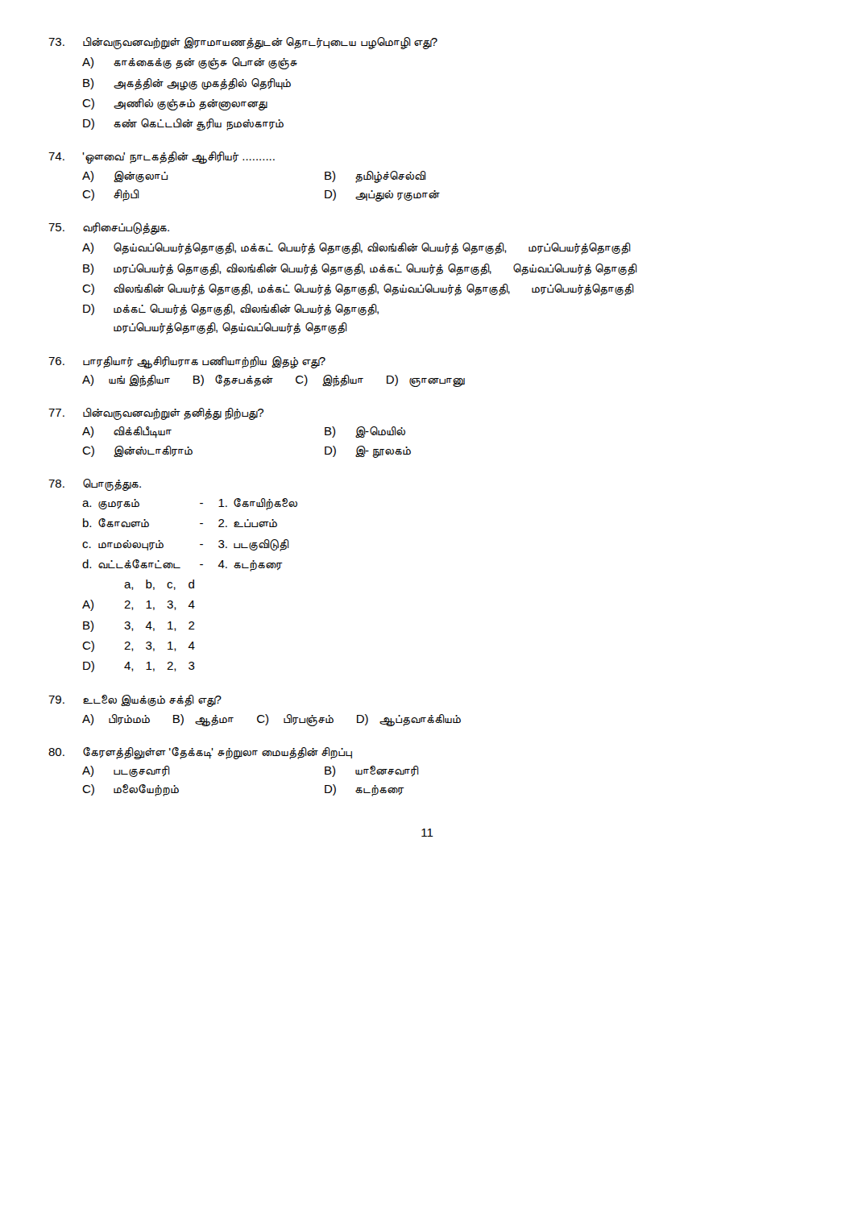73.
பின்வருவனவற்றுள் இராமாயணத்துடன் தொடர்புடைய பழமொழி எது?
A)
காக்கைக்கு தன் குஞ்சு பொன் குஞ்சு
B)
அகத்தின் அழகு முகத்தில் தெரியும்
C)
அணில் குஞ்சும் தன்னாலானது
D)
கண் கெட்டபின் சூரிய நமஸ்காரம்
74.
'ஔவை' நாடகத்தின் ஆசிரியர் ..........
A)
இன்குலாப்
B)
தமிழ்ச்செல்வி
C)
சிற்பி
D)
அப்துல் ரகுமான்
75.
வரிசைப்படுத்துக.
A)
தெய்வப்பெயர்த்தொகுதி, மக்கட் பெயர்த் தொகுதி, விலங்கின் பெயர்த் தொகுதி, மரப்பெயர்த்தொகுதி
B)
மரப்பெயர்த் தொகுதி, விலங்கின் பெயர்த் தொகுதி, மக்கட் பெயர்த் தொகுதி, தெய்வப்பெயர்த் தொகுதி
C)
விலங்கின் பெயர்த் தொகுதி, மக்கட் பெயர்த் தொகுதி, தெய்வப்பெயர்த் தொகுதி, மரப்பெயர்த்தொகுதி
D)
மக்கட் பெயர்த் தொகுதி, விலங்கின் பெயர்த் தொகுதி,
மரப்பெயர்த்தொகுதி, தெய்வப்பெயர்த் தொகுதி
76.
பாரதியார் ஆசிரியராக பணியாற்றிய இதழ் எது?
A) யங் இந்தியா B) தேசபக்தன் C) இந்தியா D) ஞானபானு
77.
பின்வருவனவற்றுள் தனித்து நிற்பது?
A)
விக்கிபீடியா
B)
இ-மெயில்
C)
இன்ஸ்டாகிராம்
D)
இ- நூலகம்
78.
பொருத்துக.
| a. | குமரகம் | - | 1. | கோயிற்கலை |
| b. | கோவளம் | - | 2. | உப்பளம் |
| c. | மாமல்லபுரம் | - | 3. | படகுவிடுதி |
| d. | வட்டக்கோட்டை | - | 4. | கடற்கரை |
| | a, | b, | c, | d |
| A) | 2, | 1, | 3, | 4 |
| B) | 3, | 4, | 1, | 2 |
| C) | 2, | 3, | 1, | 4 |
| D) | 4, | 1, | 2, | 3 |
79.
உடலை இயக்கும் சக்தி எது?
A) பிரம்மம் B) ஆத்மா C) பிரபஞ்சம் D) ஆப்தவாக்கியம்
80.
கேரளத்திலுள்ள 'தேக்கடி' சுற்றுலா மையத்தின் சிறப்பு
A)
படகுசவாரி
B)
யானைசவாரி
C)
மலையேற்றம்
D)
கடற்கரை
11